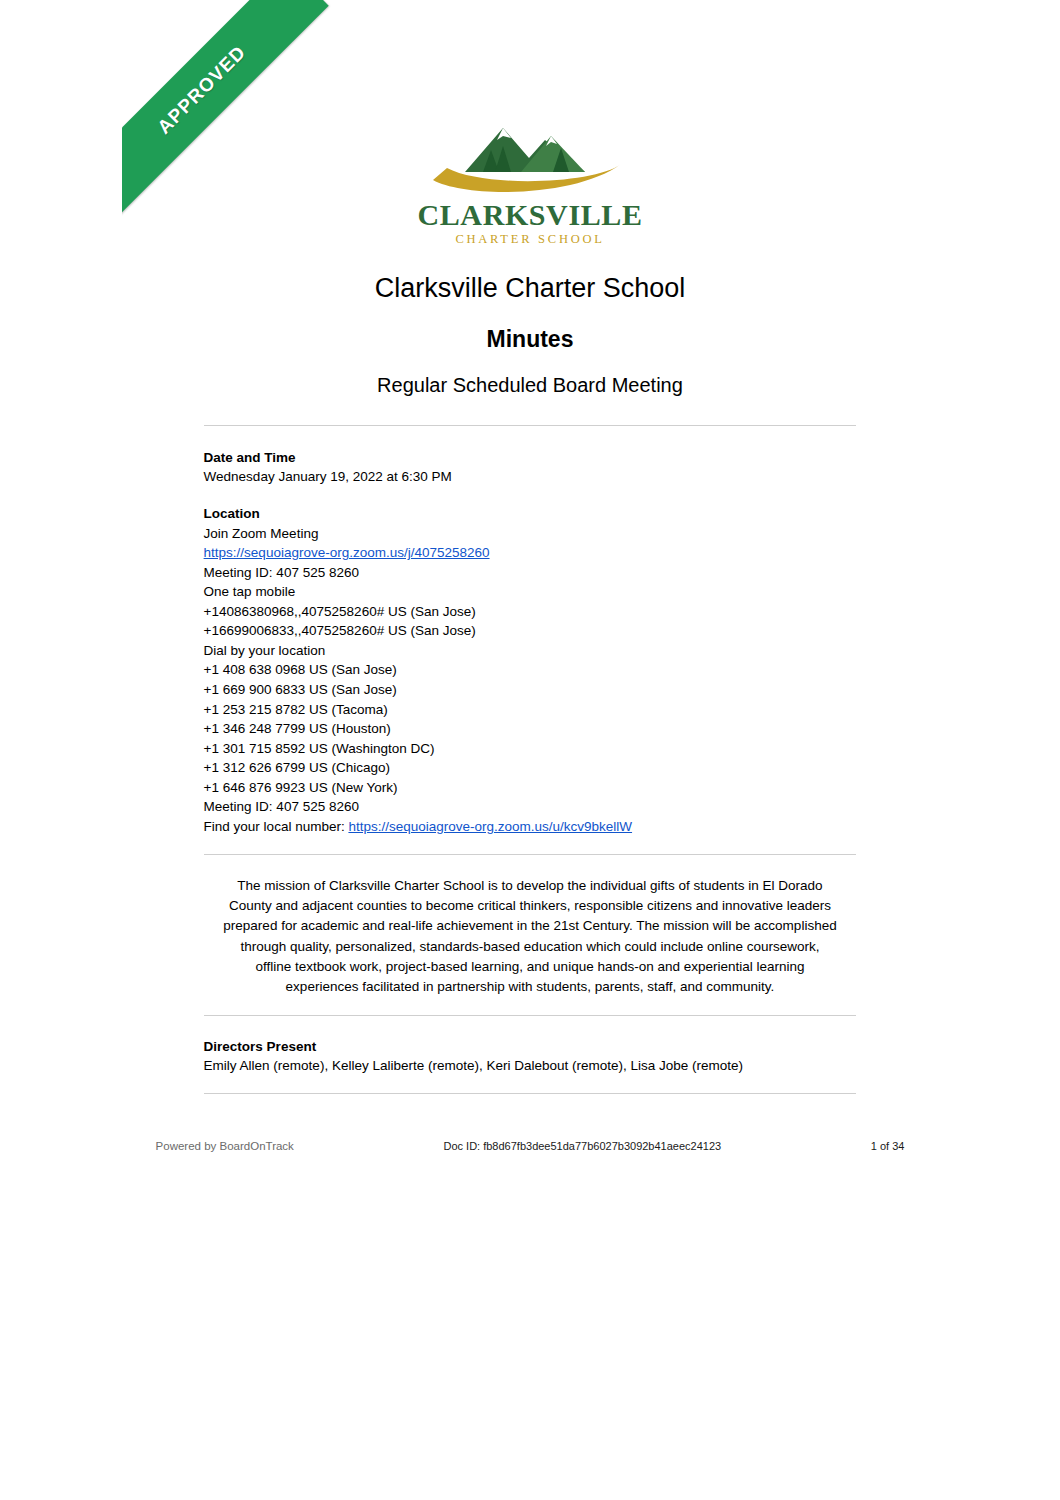APPROVED
CLARKSVILLE
Charter School
Clarksville Charter School
Minutes
Regular Scheduled Board Meeting
Date and Time Wednesday January 19, 2022 at 6:30 PM
Location Join Zoom Meeting
https://sequoiagrove-org.zoom.us/j/4075258260
Meeting ID: 407 525 8260
One tap mobile
+14086380968,,4075258260# US (San Jose)
+16699006833,,4075258260# US (San Jose)
Dial by your location
+1 408 638 0968 US (San Jose)
+1 669 900 6833 US (San Jose)
+1 253 215 8782 US (Tacoma)
+1 346 248 7799 US (Houston)
+1 301 715 8592 US (Washington DC)
+1 312 626 6799 US (Chicago)
+1 646 876 9923 US (New York)
Meeting ID: 407 525 8260
Find your local number: https://sequoiagrove-org.zoom.us/u/kcv9bkellW
The mission of Clarksville Charter School is to develop the individual gifts of students in El Dorado County and adjacent counties to become critical thinkers, responsible citizens and innovative leaders prepared for academic and real-life achievement in the 21st Century. The mission will be accomplished through quality, personalized, standards-based education which could include online coursework, offline textbook work, project-based learning, and unique hands-on and experiential learning experiences facilitated in partnership with students, parents, staff, and community.
Directors Present Emily Allen (remote), Kelley Laliberte (remote), Keri Dalebout (remote), Lisa Jobe (remote)
Powered by BoardOnTrack
Doc ID: fb8d67fb3dee51da77b6027b3092b41aeec24123
1 of 34